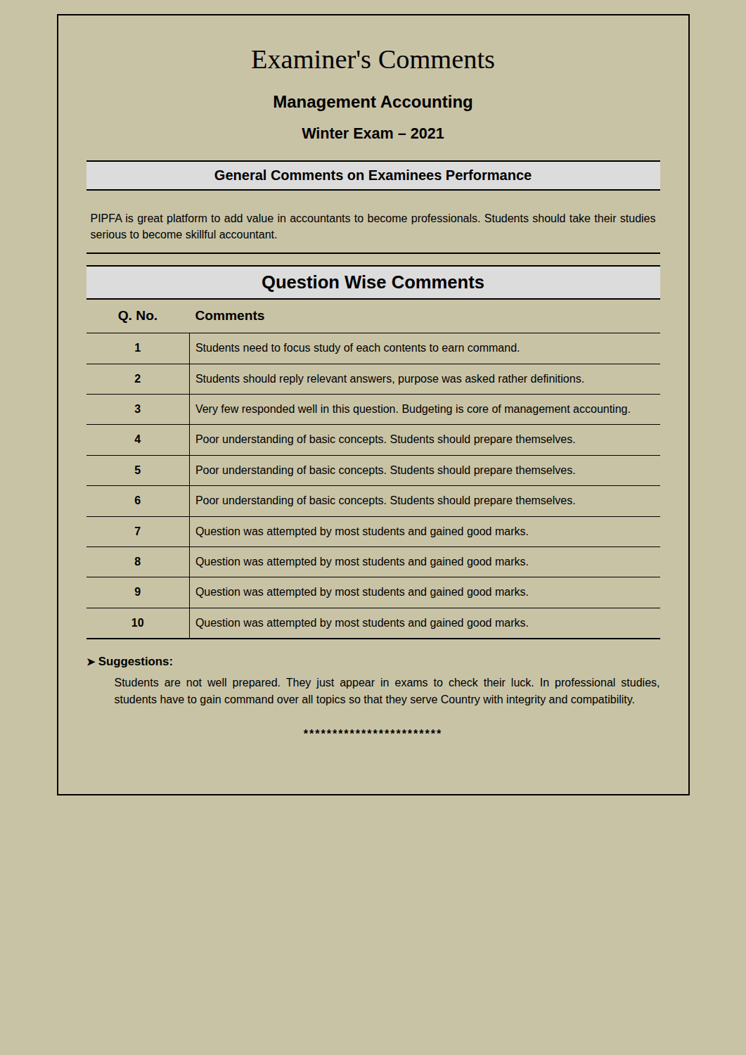Examiner's Comments
Management Accounting
Winter Exam – 2021
General Comments on Examinees Performance
PIPFA is great platform to add value in accountants to become professionals. Students should take their studies serious to become skillful accountant.
Question Wise Comments
| Q. No. | Comments |
| --- | --- |
| 1 | Students need to focus study of each contents to earn command. |
| 2 | Students should reply relevant answers, purpose was asked rather definitions. |
| 3 | Very few responded well in this question. Budgeting is core of management accounting. |
| 4 | Poor understanding of basic concepts. Students should prepare themselves. |
| 5 | Poor understanding of basic concepts. Students should prepare themselves. |
| 6 | Poor understanding of basic concepts. Students should prepare themselves. |
| 7 | Question was attempted by most students and gained good marks. |
| 8 | Question was attempted by most students and gained good marks. |
| 9 | Question was attempted by most students and gained good marks. |
| 10 | Question was attempted by most students and gained good marks. |
Suggestions:
Students are not well prepared. They just appear in exams to check their luck. In professional studies, students have to gain command over all topics so that they serve Country with integrity and compatibility.
************************